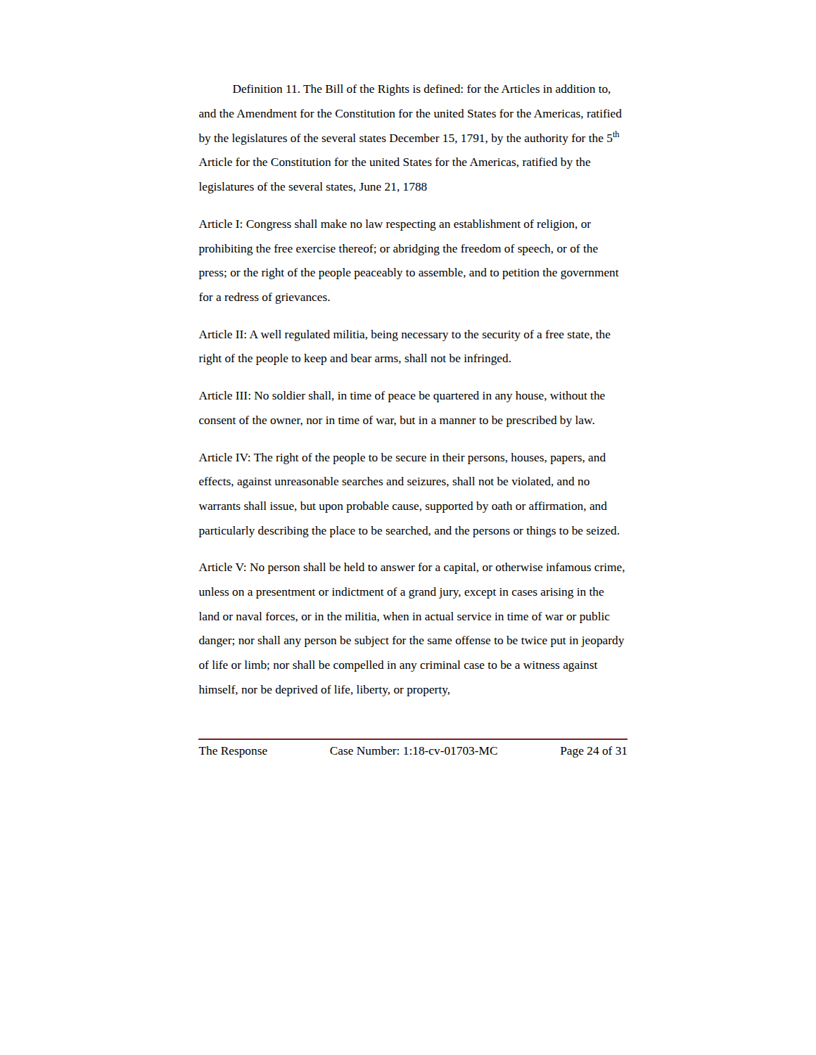Definition 11. The Bill of the Rights is defined: for the Articles in addition to, and the Amendment for the Constitution for the united States for the Americas, ratified by the legislatures of the several states December 15, 1791, by the authority for the 5th Article for the Constitution for the united States for the Americas, ratified by the legislatures of the several states, June 21, 1788
Article I: Congress shall make no law respecting an establishment of religion, or prohibiting the free exercise thereof; or abridging the freedom of speech, or of the press; or the right of the people peaceably to assemble, and to petition the government for a redress of grievances.
Article II: A well regulated militia, being necessary to the security of a free state, the right of the people to keep and bear arms, shall not be infringed.
Article III: No soldier shall, in time of peace be quartered in any house, without the consent of the owner, nor in time of war, but in a manner to be prescribed by law.
Article IV: The right of the people to be secure in their persons, houses, papers, and effects, against unreasonable searches and seizures, shall not be violated, and no warrants shall issue, but upon probable cause, supported by oath or affirmation, and particularly describing the place to be searched, and the persons or things to be seized.
Article V: No person shall be held to answer for a capital, or otherwise infamous crime, unless on a presentment or indictment of a grand jury, except in cases arising in the land or naval forces, or in the militia, when in actual service in time of war or public danger; nor shall any person be subject for the same offense to be twice put in jeopardy of life or limb; nor shall be compelled in any criminal case to be a witness against himself, nor be deprived of life, liberty, or property,
The Response Case Number: 1:18-cv-01703-MC Page 24 of 31